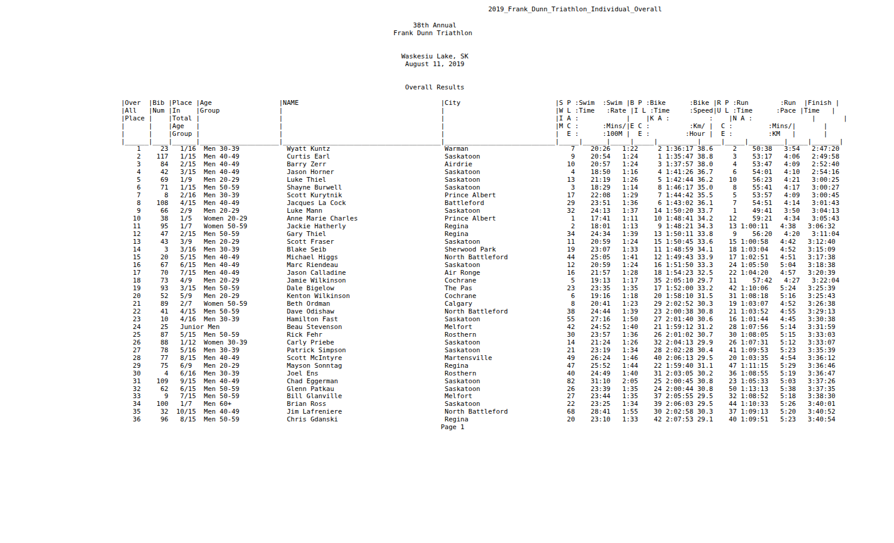2019_Frank_Dunn_Triathlon_Individual_Overall
                                                                          38th Annual
                                                                     Frank Dunn Triathlon


                                                                       Waskesiu Lake, SK
                                                                        August 11, 2019


                                                                        Overall Results

|Over  |Bib |Place |Age                 |NAME                                    |City                        |S P :Swim  :Swim |B P :Bike      :Bike |R P :Run        :Run  |Finish |
|All   |Num |In    |Group               |                                        |                            |W L :Time   :Rate |I L :Time     :Speed|U L :Time      :Pace |Time   |
|Place |    |Total |                    |                                        |                            |I A :            |    |K A :          :    |N A :               |       |
|      |    |Age   |                    |                                        |                            |M C :      :Mins/|E C :          :Km/ |  C :         :Mins/|       |
|      |    |Group |                    |                                        |                            |  E :      :100M |  E :         :Hour |  E :         :KM   |       |
|______|____|______|____________________|________________________________________|____________________________|_____|______|_____|_____|__________|_____|_____|_________|_____|_______|
    1     23   1/16  Men 30-39            Wyatt Kuntz                             Warman                          7    20:26   1:22     2 1:36:17 38.6     2    50:38   3:54   2:47:20
    2    117   1/15  Men 40-49            Curtis Earl                             Saskatoon                       9    20:54   1:24     1 1:35:47 38.8     3    53:17   4:06   2:49:58
    3     84   2/15  Men 40-49            Barry Zerr                              Airdrie                        10    20:57   1:24     3 1:37:57 38.0     4    53:47   4:09   2:52:40
    4     42   3/15  Men 40-49            Jason Horner                            Saskatoon                       4    18:50   1:16     4 1:41:26 36.7     6    54:01   4:10   2:54:16
    5     69   1/9   Men 20-29            Luke Thiel                              Saskatoon                      13    21:19   1:26     5 1:42:44 36.2    10    56:23   4:21   3:00:25
    6     71   1/15  Men 50-59            Shayne Burwell                          Saskatoon                       3    18:29   1:14     8 1:46:17 35.0     8    55:41   4:17   3:00:27
    7      8   2/16  Men 30-39            Scott Kurytnik                          Prince Albert                  17    22:08   1:29     7 1:44:42 35.5     5    53:57   4:09   3:00:45
    8    108   4/15  Men 40-49            Jacques La Cock                         Battleford                     29    23:51   1:36     6 1:43:02 36.1     7    54:51   4:14   3:01:43
    9     66   2/9   Men 20-29            Luke Mann                               Saskatoon                      32    24:13   1:37    14 1:50:20 33.7     1    49:41   3:50   3:04:13
   10     38   1/5   Women 20-29          Anne Marie Charles                      Prince Albert                   1    17:41   1:11    10 1:48:41 34.2    12    59:21   4:34   3:05:43
   11     95   1/7   Women 50-59          Jackie Hatherly                         Regina                          2    18:01   1:13     9 1:48:21 34.3    13 1:00:11   4:38   3:06:32
   12     47   2/15  Men 50-59            Gary Thiel                              Regina                         34    24:34   1:39    13 1:50:11 33.8     9    56:20   4:20   3:11:04
   13     43   3/9   Men 20-29            Scott Fraser                            Saskatoon                      11    20:59   1:24    15 1:50:45 33.6    15 1:00:58   4:42   3:12:40
   14      3   3/16  Men 30-39            Blake Seib                              Sherwood Park                  19    23:07   1:33    11 1:48:59 34.1    18 1:03:04   4:52   3:15:09
   15     20   5/15  Men 40-49            Michael Higgs                           North Battleford               44    25:05   1:41    12 1:49:43 33.9    17 1:02:51   4:51   3:17:38
   16     67   6/15  Men 40-49            Marc Riendeau                           Saskatoon                      12    20:59   1:24    16 1:51:50 33.3    24 1:05:50   5:04   3:18:38
   17     70   7/15  Men 40-49            Jason Calladine                         Air Ronge                      16    21:57   1:28    18 1:54:23 32.5    22 1:04:20   4:57   3:20:39
   18     73   4/9   Men 20-29            Jamie Wilkinson                         Cochrane                        5    19:13   1:17    35 2:05:10 29.7    11    57:42   4:27   3:22:04
   19     93   3/15  Men 50-59            Dale Bigelow                            The Pas                        23    23:35   1:35    17 1:52:00 33.2    42 1:10:06   5:24   3:25:39
   20     52   5/9   Men 20-29            Kenton Wilkinson                        Cochrane                        6    19:16   1:18    20 1:58:10 31.5    31 1:08:18   5:16   3:25:43
   21     89   2/7   Women 50-59          Beth Ordman                             Calgary                         8    20:41   1:23    29 2:02:52 30.3    19 1:03:07   4:52   3:26:38
   22     41   4/15  Men 50-59            Dave Odishaw                            North Battleford               38    24:44   1:39    23 2:00:38 30.8    21 1:03:52   4:55   3:29:13
   23     10   4/16  Men 30-39            Hamilton Fast                           Saskatoon                      55    27:16   1:50    27 2:01:40 30.6    16 1:01:44   4:45   3:30:38
   24     25   Junior Men                 Beau Stevenson                          Melfort                        42    24:52   1:40    21 1:59:12 31.2    28 1:07:56   5:14   3:31:59
   25     87   5/15  Men 50-59            Rick Fehr                               Rosthern                       30    23:57   1:36    26 2:01:02 30.7    30 1:08:05   5:15   3:33:03
   26     88   1/12  Women 30-39          Carly Priebe                            Saskatoon                      14    21:24   1:26    32 2:04:13 29.9    26 1:07:31   5:12   3:33:07
   27     78   5/16  Men 30-39            Patrick Simpson                         Saskatoon                      21    23:19   1:34    28 2:02:28 30.4    41 1:09:53   5:23   3:35:39
   28     77   8/15  Men 40-49            Scott McIntyre                          Martensville                   49    26:24   1:46    40 2:06:13 29.5    20 1:03:35   4:54   3:36:12
   29     75   6/9   Men 20-29            Mayson Sonntag                          Regina                         47    25:52   1:44    22 1:59:40 31.1    47 1:11:15   5:29   3:36:46
   30      4   6/16  Men 30-39            Joel Ens                                Rosthern                       40    24:49   1:40    31 2:03:05 30.2    36 1:08:55   5:19   3:36:47
   31    109   9/15  Men 40-49            Chad Eggerman                           Saskatoon                      82    31:10   2:05    25 2:00:45 30.8    23 1:05:33   5:03   3:37:26
   32     62   6/15  Men 50-59            Glenn Patkau                            Saskatoon                      26    23:39   1:35    24 2:00:44 30.8    50 1:13:13   5:38   3:37:35
   33      9   7/15  Men 50-59            Bill Glanville                          Melfort                        27    23:44   1:35    37 2:05:55 29.5    32 1:08:52   5:18   3:38:30
   34    100   1/7   Men 60+              Brian Ross                              Saskatoon                      22    23:25   1:34    39 2:06:03 29.5    44 1:10:33   5:26   3:40:01
   35     32  10/15  Men 40-49            Jim Lafreniere                          North Battleford               68    28:41   1:55    30 2:02:58 30.3    37 1:09:13   5:20   3:40:52
   36     96   8/15  Men 50-59            Chris Gdanski                           Regina                         20    23:10   1:33    42 2:07:53 29.1    40 1:09:51   5:23   3:40:54
                                                                                 Page 1